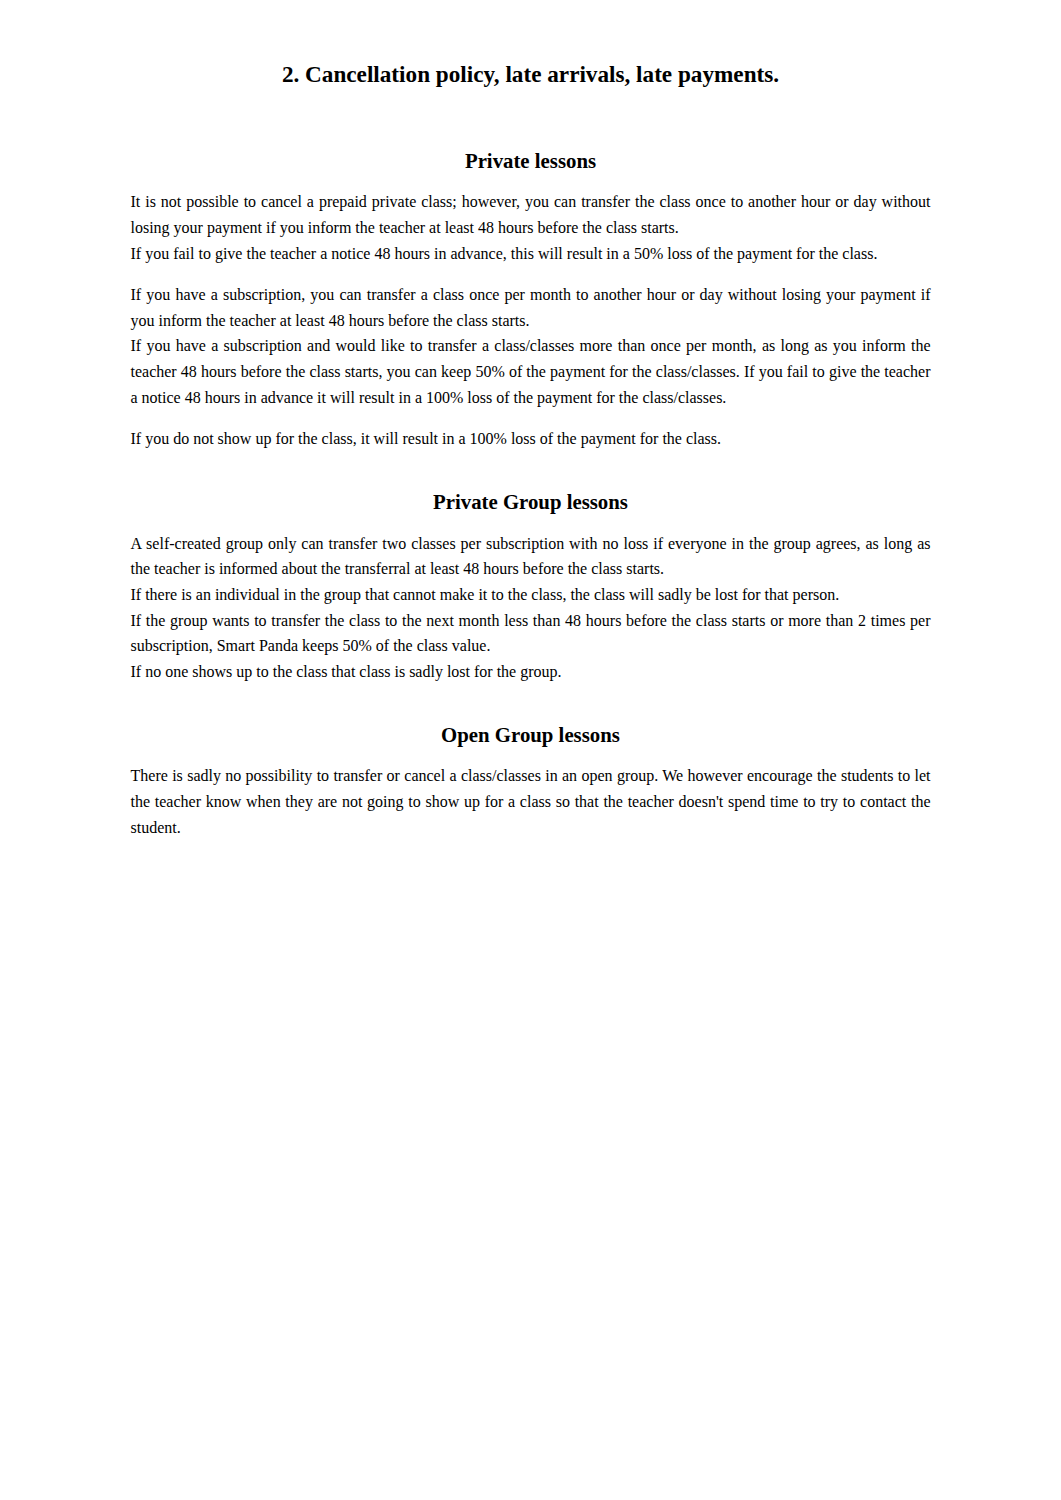2. Cancellation policy, late arrivals, late payments.
Private lessons
It is not possible to cancel a prepaid private class; however, you can transfer the class once to another hour or day without losing your payment if you inform the teacher at least 48 hours before the class starts.
If you fail to give the teacher a notice 48 hours in advance, this will result in a 50% loss of the payment for the class.
If you have a subscription, you can transfer a class once per month to another hour or day without losing your payment if you inform the teacher at least 48 hours before the class starts.
If you have a subscription and would like to transfer a class/classes more than once per month, as long as you inform the teacher 48 hours before the class starts, you can keep 50% of the payment for the class/classes. If you fail to give the teacher a notice 48 hours in advance it will result in a 100% loss of the payment for the class/classes.
If you do not show up for the class, it will result in a 100% loss of the payment for the class.
Private Group lessons
A self-created group only can transfer two classes per subscription with no loss if everyone in the group agrees, as long as the teacher is informed about the transferral at least 48 hours before the class starts.
If there is an individual in the group that cannot make it to the class, the class will sadly be lost for that person.
If the group wants to transfer the class to the next month less than 48 hours before the class starts or more than 2 times per subscription, Smart Panda keeps 50% of the class value.
If no one shows up to the class that class is sadly lost for the group.
Open Group lessons
There is sadly no possibility to transfer or cancel a class/classes in an open group. We however encourage the students to let the teacher know when they are not going to show up for a class so that the teacher doesn't spend time to try to contact the student.